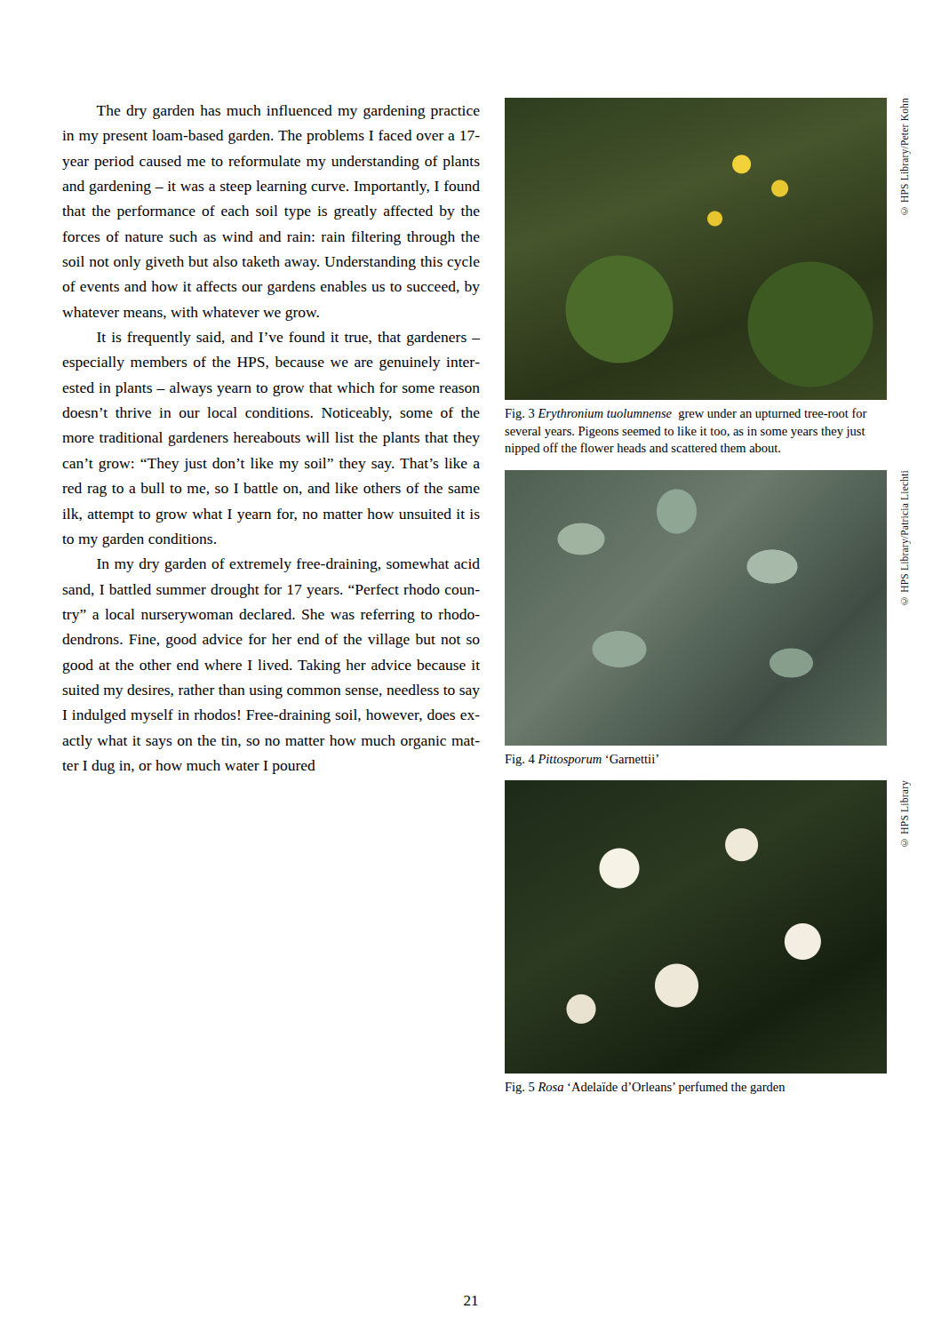The dry garden has much influenced my gardening practice in my present loam-based garden. The problems I faced over a 17-year period caused me to reformulate my understanding of plants and gardening – it was a steep learning curve. Importantly, I found that the performance of each soil type is greatly affected by the forces of nature such as wind and rain: rain filtering through the soil not only giveth but also taketh away. Understanding this cycle of events and how it affects our gardens enables us to succeed, by whatever means, with whatever we grow.
It is frequently said, and I’ve found it true, that gardeners – especially members of the HPS, because we are genuinely interested in plants – always yearn to grow that which for some reason doesn’t thrive in our local conditions. Noticeably, some of the more traditional gardeners hereabouts will list the plants that they can’t grow: “They just don’t like my soil” they say. That’s like a red rag to a bull to me, so I battle on, and like others of the same ilk, attempt to grow what I yearn for, no matter how unsuited it is to my garden conditions.
In my dry garden of extremely free-draining, somewhat acid sand, I battled summer drought for 17 years. “Perfect rhodo country” a local nurserywoman declared. She was referring to rhododendrons. Fine, good advice for her end of the village but not so good at the other end where I lived. Taking her advice because it suited my desires, rather than using common sense, needless to say I indulged myself in rhodos! Free-draining soil, however, does exactly what it says on the tin, so no matter how much organic matter I dug in, or how much water I poured
© HPS Library/Peter Kohn
Fig. 3 Erythronium tuolumnense grew under an upturned tree-root for several years. Pigeons seemed to like it too, as in some years they just nipped off the flower heads and scattered them about.
© HPS Library/Patricia Liechti
Fig. 4 Pittosporum ‘Garnettii’
© HPS Library
Fig. 5 Rosa ‘Adelaïde d’Orleans’ perfumed the garden
21